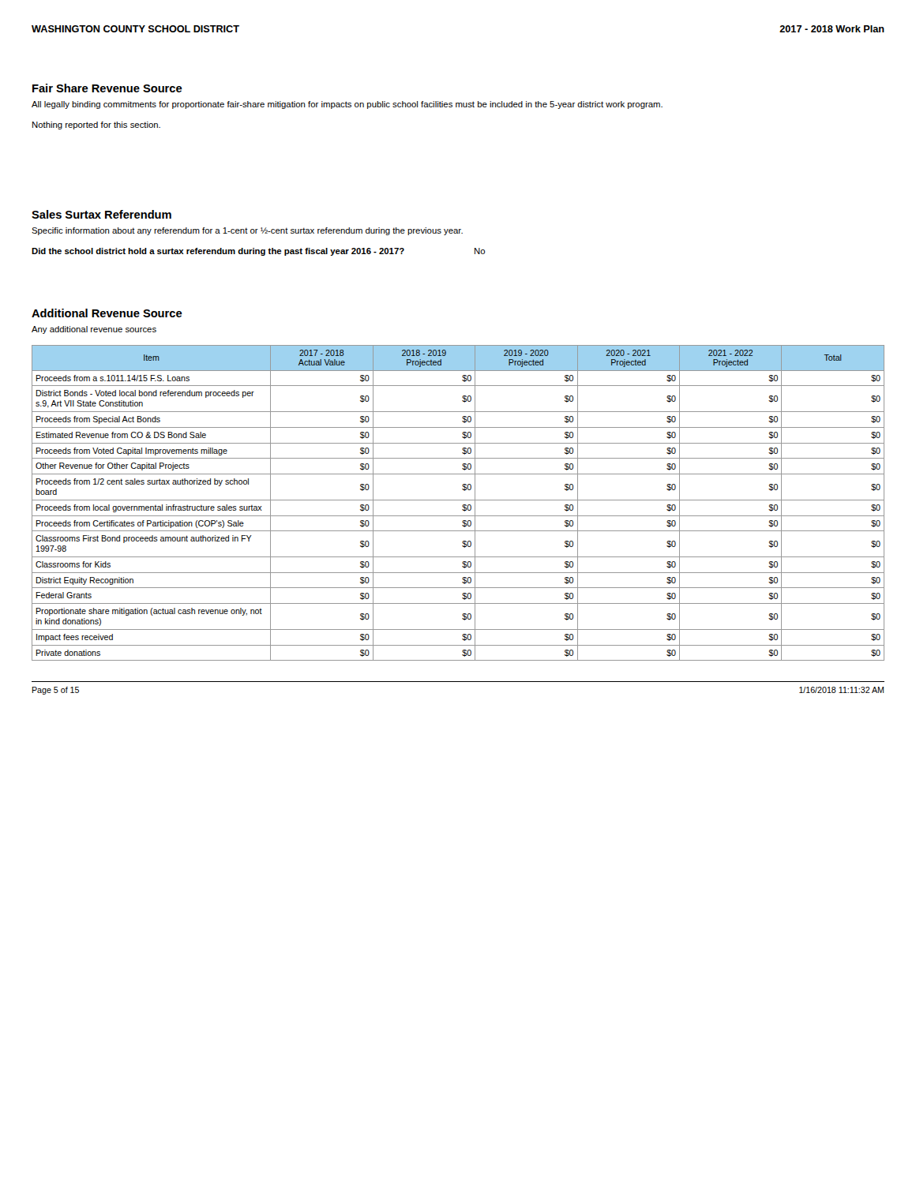WASHINGTON COUNTY SCHOOL DISTRICT
2017 - 2018 Work Plan
Fair Share Revenue Source
All legally binding commitments for proportionate fair-share mitigation for impacts on public school facilities must be included in the 5-year district work program.
Nothing reported for this section.
Sales Surtax Referendum
Specific information about any referendum for a 1-cent or ½-cent surtax referendum during the previous year.
Did the school district hold a surtax referendum during the past fiscal year 2016 - 2017?
No
Additional Revenue Source
Any additional revenue sources
| Item | 2017 - 2018 Actual Value | 2018 - 2019 Projected | 2019 - 2020 Projected | 2020 - 2021 Projected | 2021 - 2022 Projected | Total |
| --- | --- | --- | --- | --- | --- | --- |
| Proceeds from a s.1011.14/15 F.S. Loans | $0 | $0 | $0 | $0 | $0 | $0 |
| District Bonds - Voted local bond referendum proceeds per s.9, Art VII State Constitution | $0 | $0 | $0 | $0 | $0 | $0 |
| Proceeds from Special Act Bonds | $0 | $0 | $0 | $0 | $0 | $0 |
| Estimated Revenue from CO & DS Bond Sale | $0 | $0 | $0 | $0 | $0 | $0 |
| Proceeds from Voted Capital Improvements millage | $0 | $0 | $0 | $0 | $0 | $0 |
| Other Revenue for Other Capital Projects | $0 | $0 | $0 | $0 | $0 | $0 |
| Proceeds from 1/2 cent sales surtax authorized by school board | $0 | $0 | $0 | $0 | $0 | $0 |
| Proceeds from local governmental infrastructure sales surtax | $0 | $0 | $0 | $0 | $0 | $0 |
| Proceeds from Certificates of Participation (COP's) Sale | $0 | $0 | $0 | $0 | $0 | $0 |
| Classrooms First Bond proceeds amount authorized in FY 1997-98 | $0 | $0 | $0 | $0 | $0 | $0 |
| Classrooms for Kids | $0 | $0 | $0 | $0 | $0 | $0 |
| District Equity Recognition | $0 | $0 | $0 | $0 | $0 | $0 |
| Federal Grants | $0 | $0 | $0 | $0 | $0 | $0 |
| Proportionate share mitigation (actual cash revenue only, not in kind donations) | $0 | $0 | $0 | $0 | $0 | $0 |
| Impact fees received | $0 | $0 | $0 | $0 | $0 | $0 |
| Private donations | $0 | $0 | $0 | $0 | $0 | $0 |
Page 5 of 15
1/16/2018 11:11:32 AM